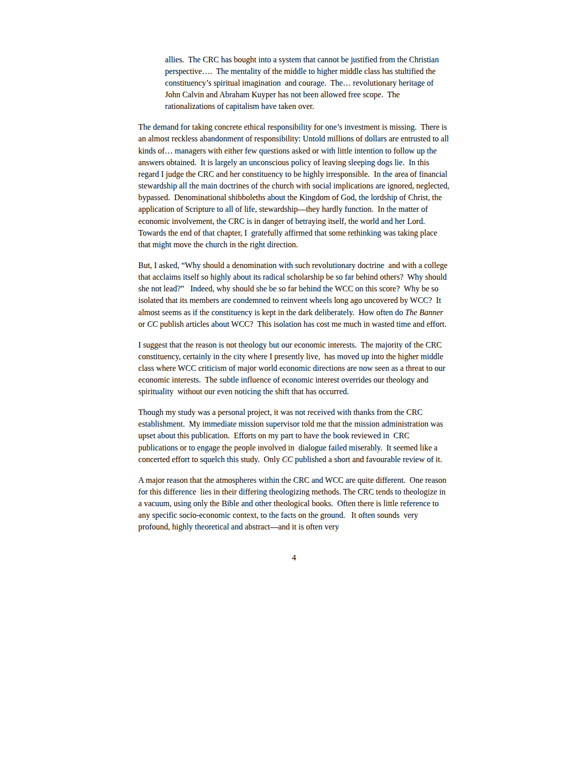allies. The CRC has bought into a system that cannot be justified from the Christian perspective…. The mentality of the middle to higher middle class has stultified the constituency’s spiritual imagination and courage. The… revolutionary heritage of John Calvin and Abraham Kuyper has not been allowed free scope. The rationalizations of capitalism have taken over.
The demand for taking concrete ethical responsibility for one’s investment is missing. There is an almost reckless abandonment of responsibility: Untold millions of dollars are entrusted to all kinds of… managers with either few questions asked or with little intention to follow up the answers obtained. It is largely an unconscious policy of leaving sleeping dogs lie. In this regard I judge the CRC and her constituency to be highly irresponsible. In the area of financial stewardship all the main doctrines of the church with social implications are ignored, neglected, bypassed. Denominational shibboleths about the Kingdom of God, the lordship of Christ, the application of Scripture to all of life, stewardship—they hardly function. In the matter of economic involvement, the CRC is in danger of betraying itself, the world and her Lord. Towards the end of that chapter, I gratefully affirmed that some rethinking was taking place that might move the church in the right direction.
But, I asked, “Why should a denomination with such revolutionary doctrine and with a college that acclaims itself so highly about its radical scholarship be so far behind others? Why should she not lead?” Indeed, why should she be so far behind the WCC on this score? Why be so isolated that its members are condemned to reinvent wheels long ago uncovered by WCC? It almost seems as if the constituency is kept in the dark deliberately. How often do The Banner or CC publish articles about WCC? This isolation has cost me much in wasted time and effort.
I suggest that the reason is not theology but our economic interests. The majority of the CRC constituency, certainly in the city where I presently live, has moved up into the higher middle class where WCC criticism of major world economic directions are now seen as a threat to our economic interests. The subtle influence of economic interest overrides our theology and spirituality without our even noticing the shift that has occurred.
Though my study was a personal project, it was not received with thanks from the CRC establishment. My immediate mission supervisor told me that the mission administration was upset about this publication. Efforts on my part to have the book reviewed in CRC publications or to engage the people involved in dialogue failed miserably. It seemed like a concerted effort to squelch this study. Only CC published a short and favourable review of it.
A major reason that the atmospheres within the CRC and WCC are quite different. One reason for this difference lies in their differing theologizing methods. The CRC tends to theologize in a vacuum, using only the Bible and other theological books. Often there is little reference to any specific socio-economic context, to the facts on the ground. It often sounds very profound, highly theoretical and abstract—and it is often very
4